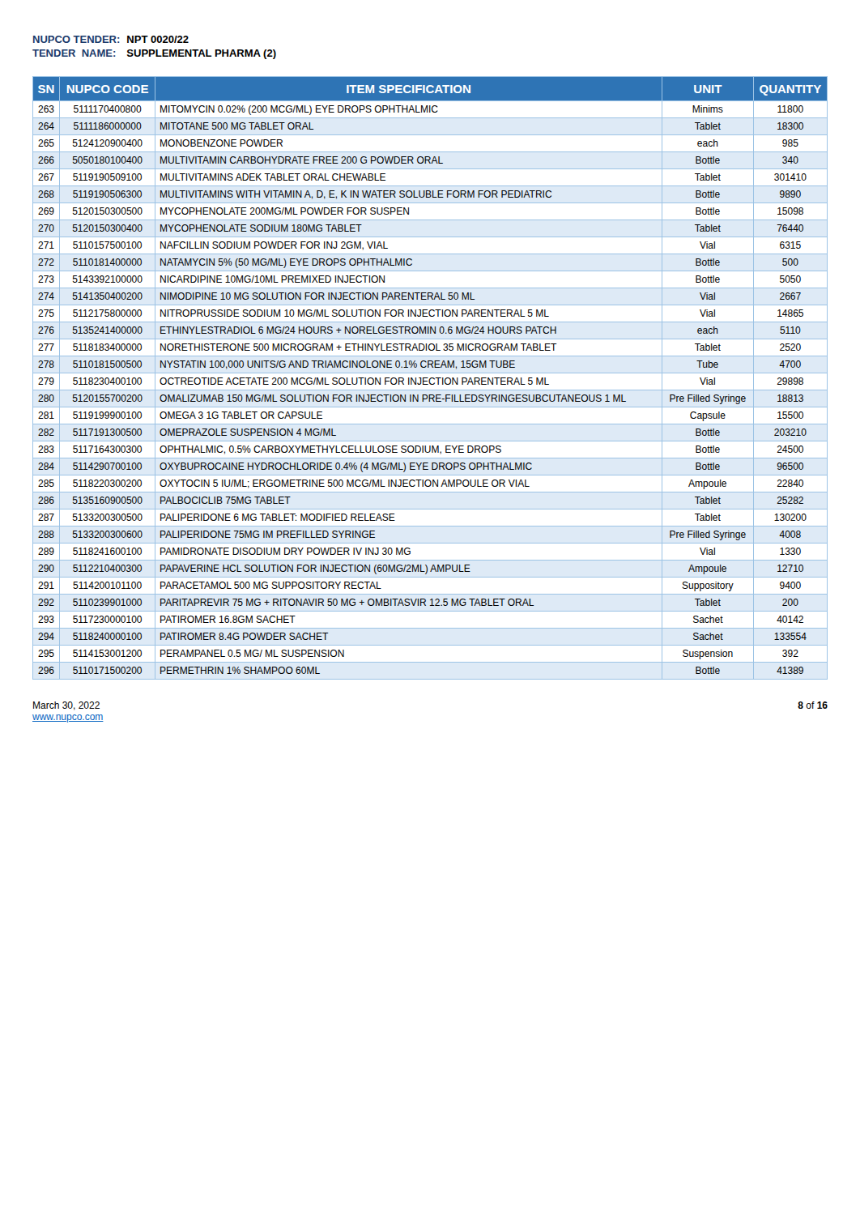| NUPCO TENDER: | NPT 0020/22 |
| TENDER NAME: | SUPPLEMENTAL PHARMA (2) |
| SN | NUPCO CODE | ITEM SPECIFICATION | UNIT | QUANTITY |
| --- | --- | --- | --- | --- |
| 263 | 5111170400800 | MITOMYCIN 0.02% (200 MCG/ML) EYE DROPS OPHTHALMIC | Minims | 11800 |
| 264 | 5111186000000 | MITOTANE 500 MG TABLET ORAL | Tablet | 18300 |
| 265 | 5124120900400 | MONOBENZONE POWDER | each | 985 |
| 266 | 5050180100400 | MULTIVITAMIN CARBOHYDRATE FREE 200 G POWDER ORAL | Bottle | 340 |
| 267 | 5119190509100 | MULTIVITAMINS ADEK TABLET ORAL CHEWABLE | Tablet | 301410 |
| 268 | 5119190506300 | MULTIVITAMINS WITH VITAMIN A, D, E, K IN WATER SOLUBLE FORM FOR PEDIATRIC | Bottle | 9890 |
| 269 | 5120150300500 | MYCOPHENOLATE 200MG/ML POWDER FOR SUSPEN | Bottle | 15098 |
| 270 | 5120150300400 | MYCOPHENOLATE SODIUM 180MG TABLET | Tablet | 76440 |
| 271 | 5110157500100 | NAFCILLIN SODIUM POWDER FOR INJ 2GM, VIAL | Vial | 6315 |
| 272 | 5110181400000 | NATAMYCIN 5% (50 MG/ML) EYE DROPS OPHTHALMIC | Bottle | 500 |
| 273 | 5143392100000 | NICARDIPINE 10MG/10ML PREMIXED INJECTION | Bottle | 5050 |
| 274 | 5141350400200 | NIMODIPINE 10 MG SOLUTION FOR INJECTION PARENTERAL 50 ML | Vial | 2667 |
| 275 | 5112175800000 | NITROPRUSSIDE SODIUM 10 MG/ML SOLUTION FOR INJECTION PARENTERAL 5 ML | Vial | 14865 |
| 276 | 5135241400000 | ETHINYLESTRADIOL 6 MG/24 HOURS + NORELGESTROMIN 0.6 MG/24 HOURS PATCH | each | 5110 |
| 277 | 5118183400000 | NORETHISTERONE 500 MICROGRAM + ETHINYLESTRADIOL 35 MICROGRAM TABLET | Tablet | 2520 |
| 278 | 5110181500500 | NYSTATIN 100,000 UNITS/G AND TRIAMCINOLONE 0.1% CREAM, 15GM TUBE | Tube | 4700 |
| 279 | 5118230400100 | OCTREOTIDE ACETATE 200 MCG/ML SOLUTION FOR INJECTION PARENTERAL 5 ML | Vial | 29898 |
| 280 | 5120155700200 | OMALIZUMAB 150 MG/ML SOLUTION FOR INJECTION IN PRE-FILLEDSYRINGESUBCUTANEOUS 1 ML | Pre Filled Syringe | 18813 |
| 281 | 5119199900100 | OMEGA 3 1G TABLET OR CAPSULE | Capsule | 15500 |
| 282 | 5117191300500 | OMEPRAZOLE SUSPENSION 4 MG/ML | Bottle | 203210 |
| 283 | 5117164300300 | OPHTHALMIC, 0.5% CARBOXYMETHYLCELLULOSE SODIUM, EYE DROPS | Bottle | 24500 |
| 284 | 5114290700100 | OXYBUPROCAINE HYDROCHLORIDE 0.4% (4 MG/ML) EYE DROPS OPHTHALMIC | Bottle | 96500 |
| 285 | 5118220300200 | OXYTOCIN 5 IU/ML; ERGOMETRINE 500 MCG/ML INJECTION AMPOULE OR VIAL | Ampoule | 22840 |
| 286 | 5135160900500 | PALBOCICLIB 75MG TABLET | Tablet | 25282 |
| 287 | 5133200300500 | PALIPERIDONE 6 MG TABLET: MODIFIED RELEASE | Tablet | 130200 |
| 288 | 5133200300600 | PALIPERIDONE 75MG IM PREFILLED SYRINGE | Pre Filled Syringe | 4008 |
| 289 | 5118241600100 | PAMIDRONATE DISODIUM DRY POWDER IV INJ 30 MG | Vial | 1330 |
| 290 | 5112210400300 | PAPAVERINE HCL SOLUTION FOR INJECTION (60MG/2ML) AMPULE | Ampoule | 12710 |
| 291 | 5114200101100 | PARACETAMOL 500 MG SUPPOSITORY RECTAL | Suppository | 9400 |
| 292 | 5110239901000 | PARITAPREVIR 75 MG + RITONAVIR 50 MG + OMBITASVIR 12.5 MG TABLET ORAL | Tablet | 200 |
| 293 | 5117230000100 | PATIROMER 16.8GM SACHET | Sachet | 40142 |
| 294 | 5118240000100 | PATIROMER 8.4G POWDER SACHET | Sachet | 133554 |
| 295 | 5114153001200 | PERAMPANEL 0.5 MG/ ML SUSPENSION | Suspension | 392 |
| 296 | 5110171500200 | PERMETHRIN 1% SHAMPOO 60ML | Bottle | 41389 |
March 30, 2022
www.nupco.com
8 of 16